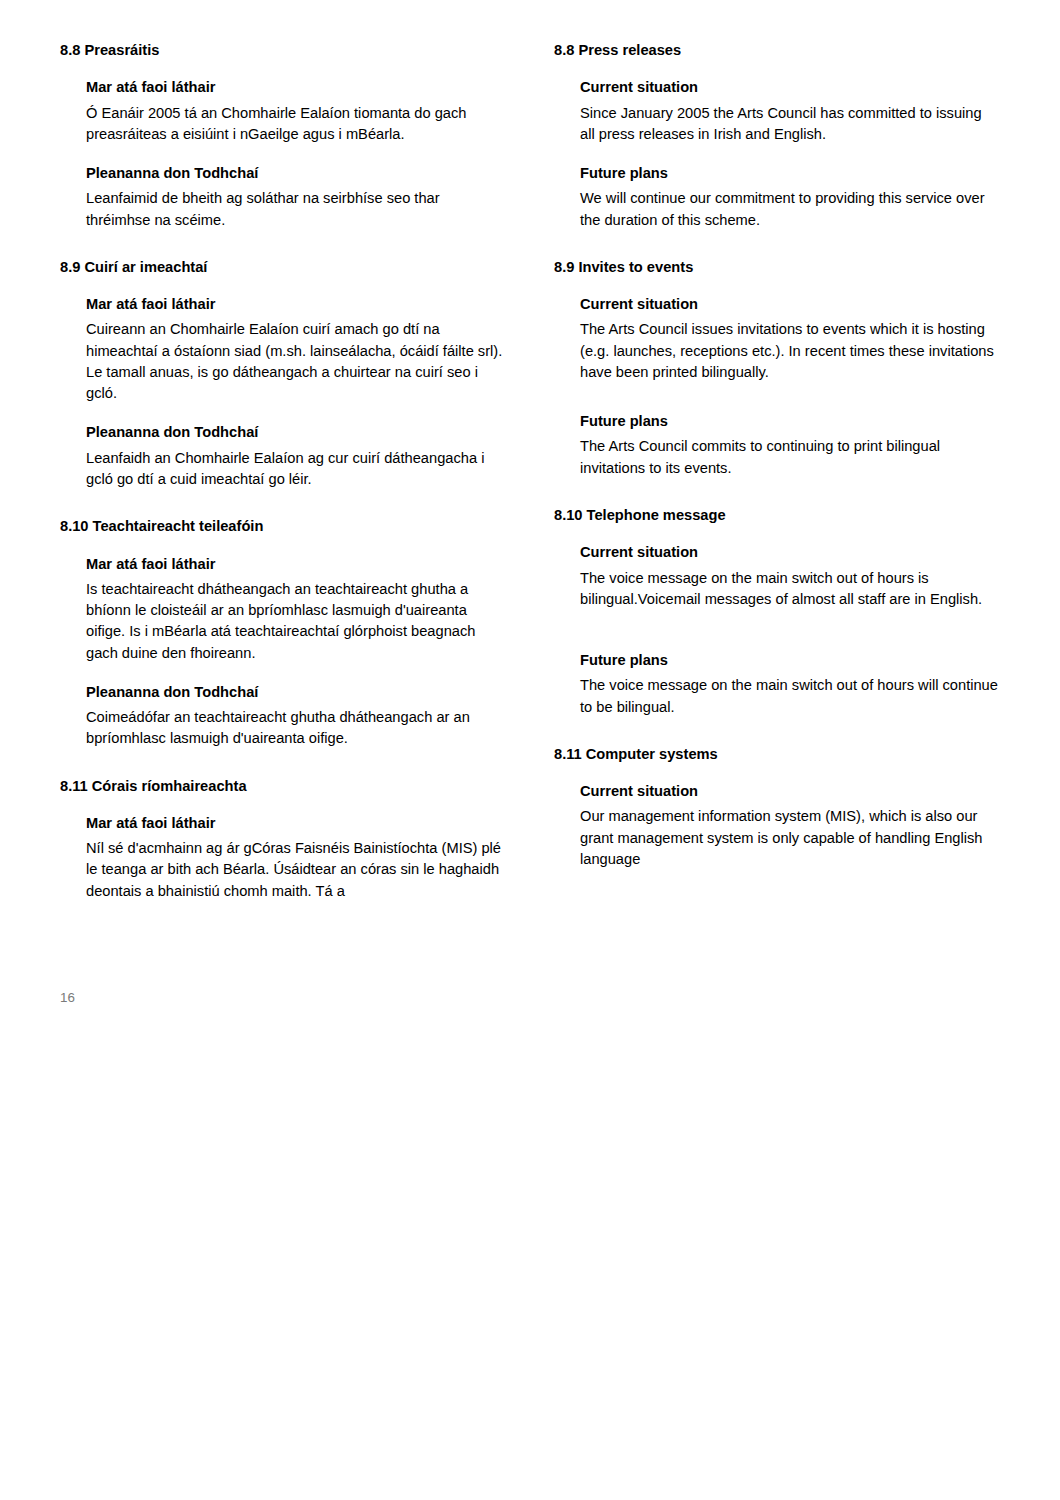8.8 Preasráitis
Mar atá faoi láthair
Ó Eanáir 2005 tá an Chomhairle Ealaíon tiomanta do gach preasráiteas a eisiúint i nGaeilge agus i mBéarla.
Pleananna don Todhchaí
Leanfaimid de bheith ag soláthar na seirbhíse seo thar thréimhse na scéime.
8.9 Cuirí ar imeachtaí
Mar atá faoi láthair
Cuireann an Chomhairle Ealaíon cuirí amach go dtí na himeachtaí a óstaíonn siad (m.sh. lainseálacha, ócáidí fáilte srl). Le tamall anuas, is go dátheangach a chuirtear na cuirí seo i gcló.
Pleananna don Todhchaí
Leanfaidh an Chomhairle Ealaíon ag cur cuirí dátheangacha i gcló go dtí a cuid imeachtaí go léir.
8.10 Teachtaireacht teileafóin
Mar atá faoi láthair
Is teachtaireacht dhátheangach an teachtaireacht ghutha a bhíonn le cloisteáil ar an bpríomhlasc lasmuigh d'uaireanta oifige. Is i mBéarla atá teachtaireachtaí glórphoist beagnach gach duine den fhoireann.
Pleananna don Todhchaí
Coimeádófar an teachtaireacht ghutha dhátheangach ar an bpríomhlasc lasmuigh d'uaireanta oifige.
8.11 Córais ríomhaireachta
Mar atá faoi láthair
Níl sé d'acmhainn ag ár gCóras Faisnéis Bainistíochta (MIS) plé le teanga ar bith ach Béarla. Úsáidtear an córas sin le haghaidh deontais a bhainistiú chomh maith. Tá a
8.8 Press releases
Current situation
Since January 2005 the Arts Council has committed to issuing all press releases in Irish and English.
Future plans
We will continue our commitment to providing this service over the duration of this scheme.
8.9 Invites to events
Current situation
The Arts Council issues invitations to events which it is hosting (e.g. launches, receptions etc.). In recent times these invitations have been printed bilingually.
Future plans
The Arts Council commits to continuing to print bilingual invitations to its events.
8.10 Telephone message
Current situation
The voice message on the main switch out of hours is bilingual.Voicemail messages of almost all staff are in English.
Future plans
The voice message on the main switch out of hours will continue to be bilingual.
8.11 Computer systems
Current situation
Our management information system (MIS), which is also our grant management system is only capable of handling English language
16